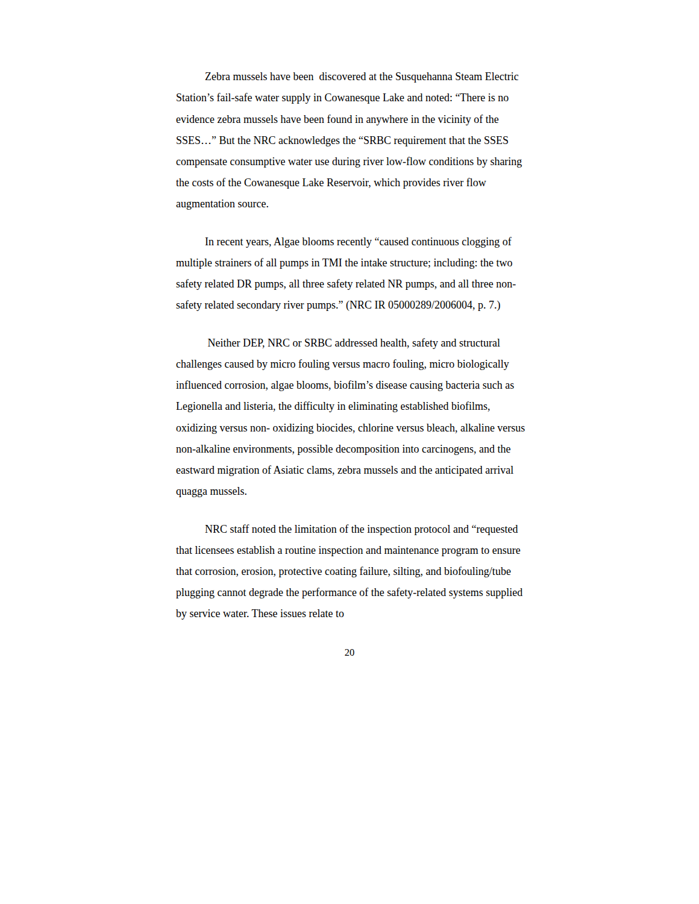Zebra mussels have been discovered at the Susquehanna Steam Electric Station’s fail-safe water supply in Cowanesque Lake and noted: “There is no evidence zebra mussels have been found in anywhere in the vicinity of the SSES…” But the NRC acknowledges the “SRBC requirement that the SSES compensate consumptive water use during river low-flow conditions by sharing the costs of the Cowanesque Lake Reservoir, which provides river flow augmentation source.
In recent years, Algae blooms recently “caused continuous clogging of multiple strainers of all pumps in TMI the intake structure; including: the two safety related DR pumps, all three safety related NR pumps, and all three non-safety related secondary river pumps.” (NRC IR 05000289/2006004, p. 7.)
Neither DEP, NRC or SRBC addressed health, safety and structural challenges caused by micro fouling versus macro fouling, micro biologically influenced corrosion, algae blooms, biofilm’s disease causing bacteria such as Legionella and listeria, the difficulty in eliminating established biofilms, oxidizing versus non- oxidizing biocides, chlorine versus bleach, alkaline versus non-alkaline environments, possible decomposition into carcinogens, and the eastward migration of Asiatic clams, zebra mussels and the anticipated arrival quagga mussels.
NRC staff noted the limitation of the inspection protocol and “requested that licensees establish a routine inspection and maintenance program to ensure that corrosion, erosion, protective coating failure, silting, and biofouling/tube plugging cannot degrade the performance of the safety-related systems supplied by service water. These issues relate to
20